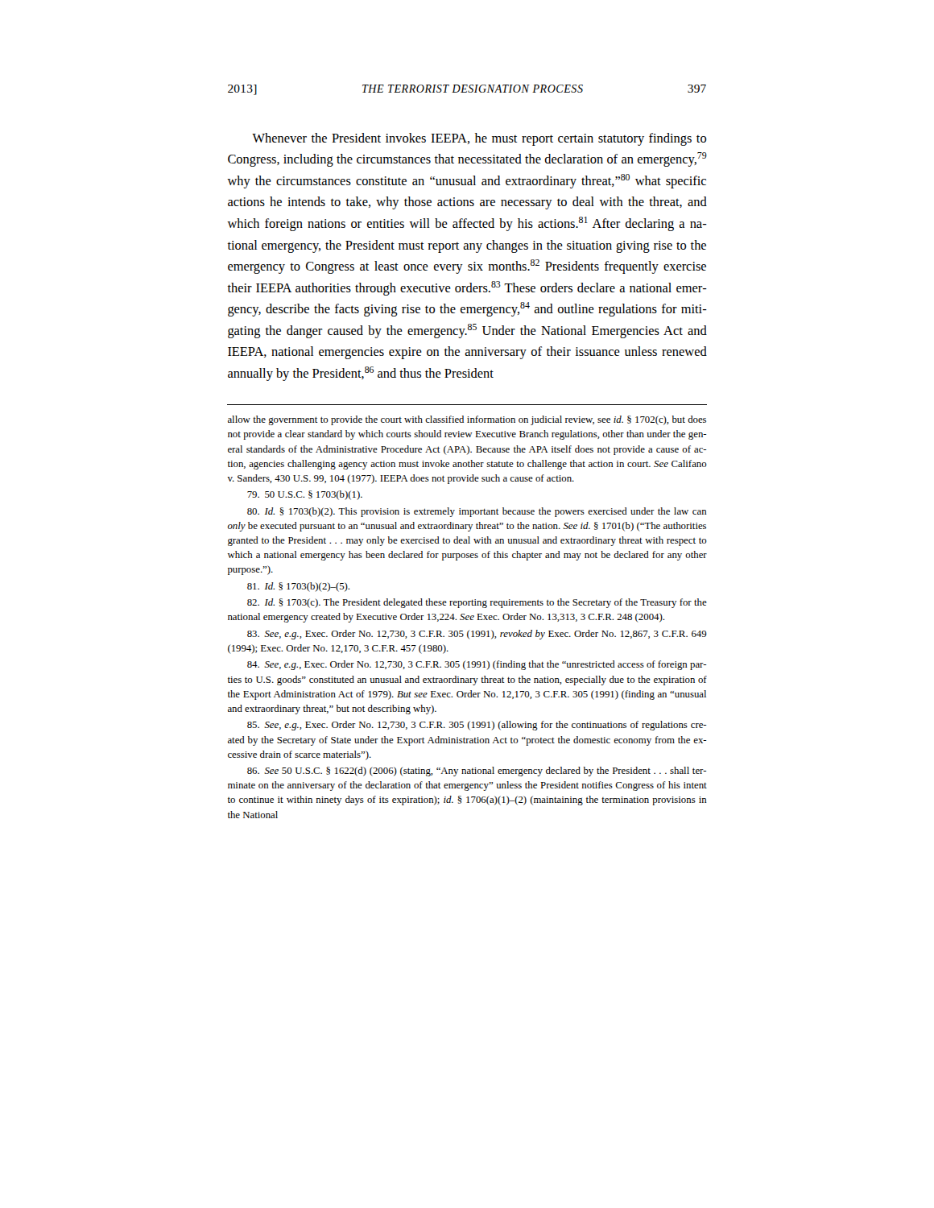2013] The Terrorist Designation Process 397
Whenever the President invokes IEEPA, he must report certain statutory findings to Congress, including the circumstances that necessitated the declaration of an emergency,79 why the circumstances constitute an “unusual and extraordinary threat,”80 what specific actions he intends to take, why those actions are necessary to deal with the threat, and which foreign nations or entities will be affected by his actions.81 After declaring a national emergency, the President must report any changes in the situation giving rise to the emergency to Congress at least once every six months.82 Presidents frequently exercise their IEEPA authorities through executive orders.83 These orders declare a national emergency, describe the facts giving rise to the emergency,84 and outline regulations for mitigating the danger caused by the emergency.85 Under the National Emergencies Act and IEEPA, national emergencies expire on the anniversary of their issuance unless renewed annually by the President,86 and thus the President
allow the government to provide the court with classified information on judicial review, see id. § 1702(c), but does not provide a clear standard by which courts should review Executive Branch regulations, other than under the general standards of the Administrative Procedure Act (APA). Because the APA itself does not provide a cause of action, agencies challenging agency action must invoke another statute to challenge that action in court. See Califano v. Sanders, 430 U.S. 99, 104 (1977). IEEPA does not provide such a cause of action.
79. 50 U.S.C. § 1703(b)(1).
80. Id. § 1703(b)(2). This provision is extremely important because the powers exercised under the law can only be executed pursuant to an “unusual and extraordinary threat” to the nation. See id. § 1701(b) (“The authorities granted to the President . . . may only be exercised to deal with an unusual and extraordinary threat with respect to which a national emergency has been declared for purposes of this chapter and may not be declared for any other purpose.”).
81. Id. § 1703(b)(2)–(5).
82. Id. § 1703(c). The President delegated these reporting requirements to the Secretary of the Treasury for the national emergency created by Executive Order 13,224. See Exec. Order No. 13,313, 3 C.F.R. 248 (2004).
83. See, e.g., Exec. Order No. 12,730, 3 C.F.R. 305 (1991), revoked by Exec. Order No. 12,867, 3 C.F.R. 649 (1994); Exec. Order No. 12,170, 3 C.F.R. 457 (1980).
84. See, e.g., Exec. Order No. 12,730, 3 C.F.R. 305 (1991) (finding that the “unrestricted access of foreign parties to U.S. goods” constituted an unusual and extraordinary threat to the nation, especially due to the expiration of the Export Administration Act of 1979). But see Exec. Order No. 12,170, 3 C.F.R. 305 (1991) (finding an “unusual and extraordinary threat,” but not describing why).
85. See, e.g., Exec. Order No. 12,730, 3 C.F.R. 305 (1991) (allowing for the continuations of regulations created by the Secretary of State under the Export Administration Act to “protect the domestic economy from the excessive drain of scarce materials”).
86. See 50 U.S.C. § 1622(d) (2006) (stating, “Any national emergency declared by the President . . . shall terminate on the anniversary of the declaration of that emergency” unless the President notifies Congress of his intent to continue it within ninety days of its expiration); id. § 1706(a)(1)–(2) (maintaining the termination provisions in the National